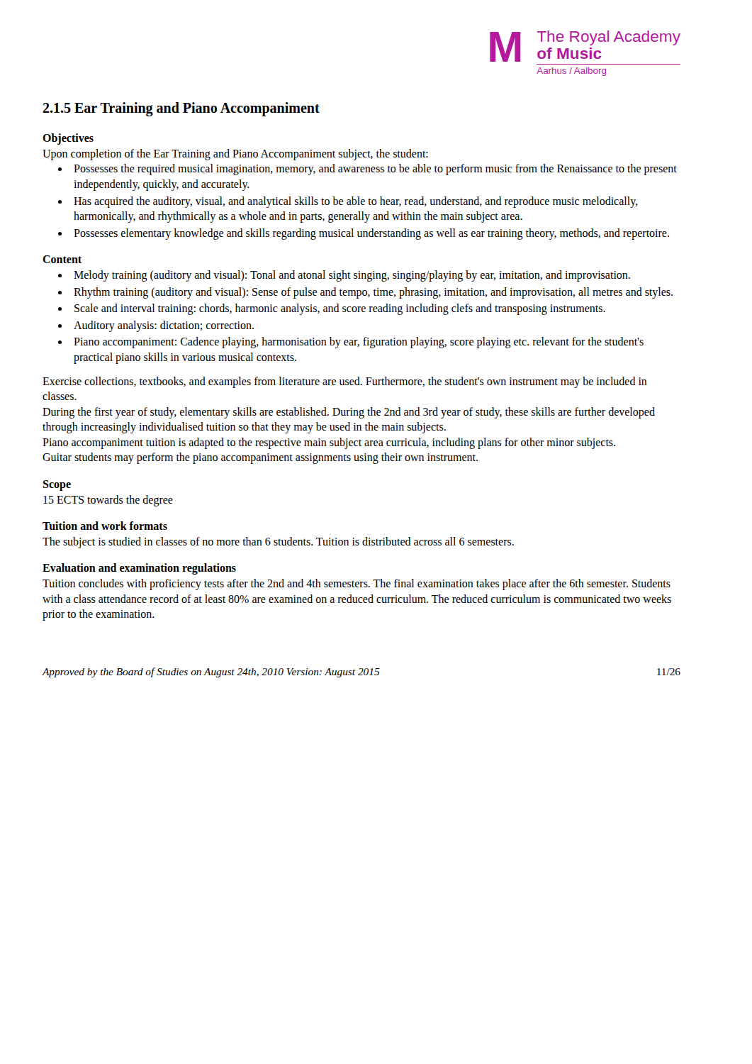M The Royal Academy of Music Aarhus / Aalborg
2.1.5 Ear Training and Piano Accompaniment
Objectives
Upon completion of the Ear Training and Piano Accompaniment subject, the student:
Possesses the required musical imagination, memory, and awareness to be able to perform music from the Renaissance to the present independently, quickly, and accurately.
Has acquired the auditory, visual, and analytical skills to be able to hear, read, understand, and reproduce music melodically, harmonically, and rhythmically as a whole and in parts, generally and within the main subject area.
Possesses elementary knowledge and skills regarding musical understanding as well as ear training theory, methods, and repertoire.
Content
Melody training (auditory and visual): Tonal and atonal sight singing, singing/playing by ear, imitation, and improvisation.
Rhythm training (auditory and visual): Sense of pulse and tempo, time, phrasing, imitation, and improvisation, all metres and styles.
Scale and interval training: chords, harmonic analysis, and score reading including clefs and transposing instruments.
Auditory analysis: dictation; correction.
Piano accompaniment: Cadence playing, harmonisation by ear, figuration playing, score playing etc. relevant for the student's practical piano skills in various musical contexts.
Exercise collections, textbooks, and examples from literature are used. Furthermore, the student's own instrument may be included in classes.
During the first year of study, elementary skills are established. During the 2nd and 3rd year of study, these skills are further developed through increasingly individualised tuition so that they may be used in the main subjects.
Piano accompaniment tuition is adapted to the respective main subject area curricula, including plans for other minor subjects.
Guitar students may perform the piano accompaniment assignments using their own instrument.
Scope
15 ECTS towards the degree
Tuition and work formats
The subject is studied in classes of no more than 6 students. Tuition is distributed across all 6 semesters.
Evaluation and examination regulations
Tuition concludes with proficiency tests after the 2nd and 4th semesters. The final examination takes place after the 6th semester. Students with a class attendance record of at least 80% are examined on a reduced curriculum. The reduced curriculum is communicated two weeks prior to the examination.
Approved by the Board of Studies on August 24th, 2010 Version: August 2015 11/26